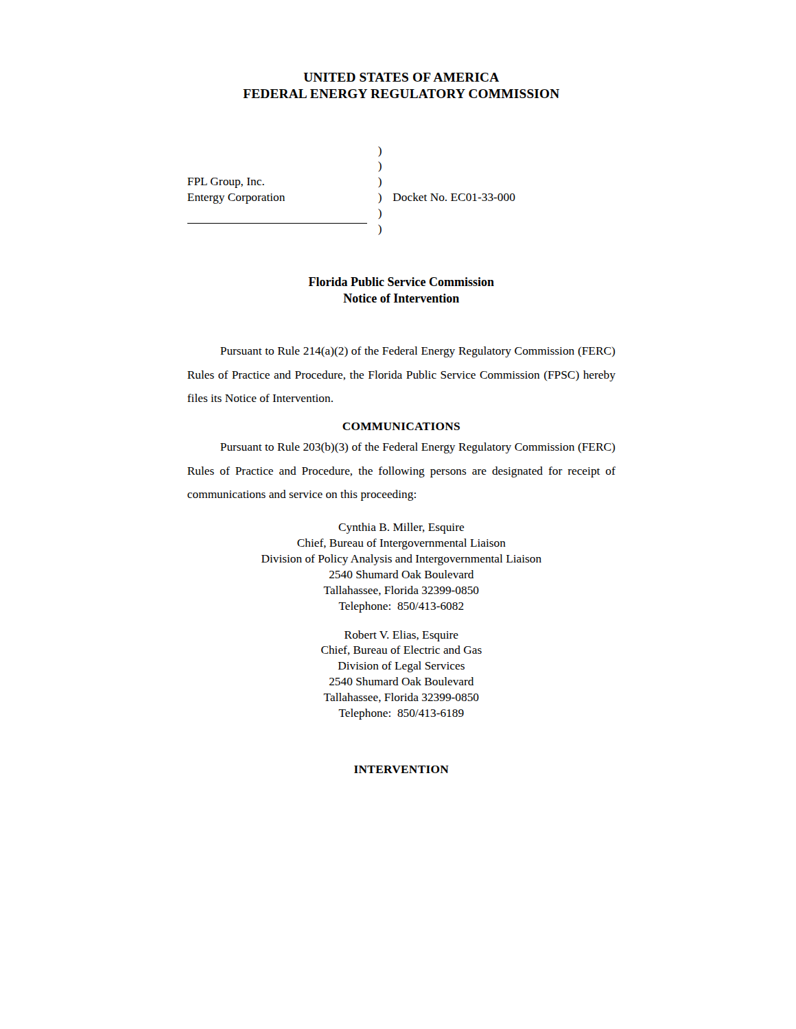UNITED STATES OF AMERICA FEDERAL ENERGY REGULATORY COMMISSION
| | ) | |
| | ) | |
| FPL Group, Inc. | ) | |
| Entergy Corporation | ) | Docket No. EC01-33-000 |
| | ) | |
| | ) | |
Florida Public Service Commission
Notice of Intervention
Pursuant to Rule 214(a)(2) of the Federal Energy Regulatory Commission (FERC) Rules of Practice and Procedure, the Florida Public Service Commission (FPSC) hereby files its Notice of Intervention.
COMMUNICATIONS
Pursuant to Rule 203(b)(3) of the Federal Energy Regulatory Commission (FERC) Rules of Practice and Procedure, the following persons are designated for receipt of communications and service on this proceeding:
Cynthia B. Miller, Esquire
Chief, Bureau of Intergovernmental Liaison
Division of Policy Analysis and Intergovernmental Liaison
2540 Shumard Oak Boulevard
Tallahassee, Florida 32399-0850
Telephone: 850/413-6082 Robert V. Elias, Esquire
Chief, Bureau of Electric and Gas
Division of Legal Services
2540 Shumard Oak Boulevard
Tallahassee, Florida 32399-0850
Telephone: 850/413-6189
INTERVENTION